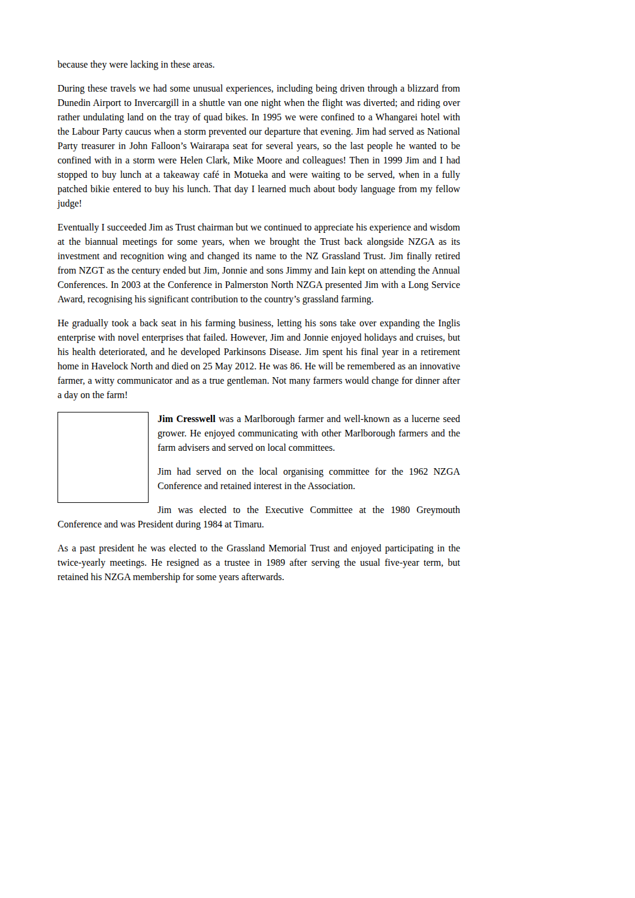because they were lacking in these areas.
During these travels we had some unusual experiences, including being driven through a blizzard from Dunedin Airport to Invercargill in a shuttle van one night when the flight was diverted; and riding over rather undulating land on the tray of quad bikes. In 1995 we were confined to a Whangarei hotel with the Labour Party caucus when a storm prevented our departure that evening. Jim had served as National Party treasurer in John Falloon’s Wairarapa seat for several years, so the last people he wanted to be confined with in a storm were Helen Clark, Mike Moore and colleagues! Then in 1999 Jim and I had stopped to buy lunch at a takeaway café in Motueka and were waiting to be served, when in a fully patched bikie entered to buy his lunch. That day I learned much about body language from my fellow judge!
Eventually I succeeded Jim as Trust chairman but we continued to appreciate his experience and wisdom at the biannual meetings for some years, when we brought the Trust back alongside NZGA as its investment and recognition wing and changed its name to the NZ Grassland Trust. Jim finally retired from NZGT as the century ended but Jim, Jonnie and sons Jimmy and Iain kept on attending the Annual Conferences. In 2003 at the Conference in Palmerston North NZGA presented Jim with a Long Service Award, recognising his significant contribution to the country’s grassland farming.
He gradually took a back seat in his farming business, letting his sons take over expanding the Inglis enterprise with novel enterprises that failed. However, Jim and Jonnie enjoyed holidays and cruises, but his health deteriorated, and he developed Parkinsons Disease. Jim spent his final year in a retirement home in Havelock North and died on 25 May 2012. He was 86. He will be remembered as an innovative farmer, a witty communicator and as a true gentleman. Not many farmers would change for dinner after a day on the farm!
Jim Cresswell was a Marlborough farmer and well-known as a lucerne seed grower. He enjoyed communicating with other Marlborough farmers and the farm advisers and served on local committees.
Jim had served on the local organising committee for the 1962 NZGA Conference and retained interest in the Association.
Jim was elected to the Executive Committee at the 1980 Greymouth Conference and was President during 1984 at Timaru.
As a past president he was elected to the Grassland Memorial Trust and enjoyed participating in the twice-yearly meetings. He resigned as a trustee in 1989 after serving the usual five-year term, but retained his NZGA membership for some years afterwards.